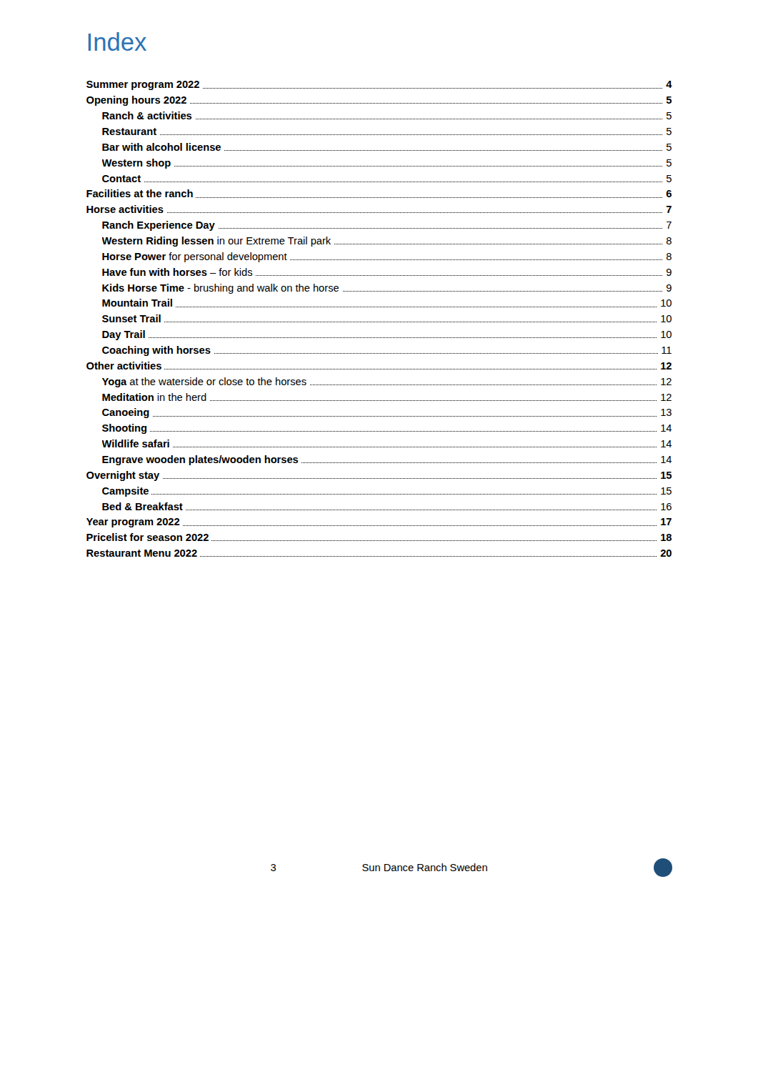Index
Summer program 20224
Opening hours 20225
Ranch & activities 5
Restaurant 5
Bar with alcohol license 5
Western shop 5
Contact 5
Facilities at the ranch 6
Horse activities 7
Ranch Experience Day 7
Western Riding lessen in our Extreme Trail park 8
Horse Power for personal development 8
Have fun with horses – for kids 9
Kids Horse Time - brushing and walk on the horse 9
Mountain Trail 10
Sunset Trail 10
Day Trail 10
Coaching with horses 11
Other activities 12
Yoga at the waterside or close to the horses 12
Meditation in the herd 12
Canoeing 13
Shooting 14
Wildlife safari 14
Engrave wooden plates/wooden horses 14
Overnight stay 15
Campsite 15
Bed & Breakfast 16
Year program 202217
Pricelist for season 202218
Restaurant Menu 202220
3 Sun Dance Ranch Sweden